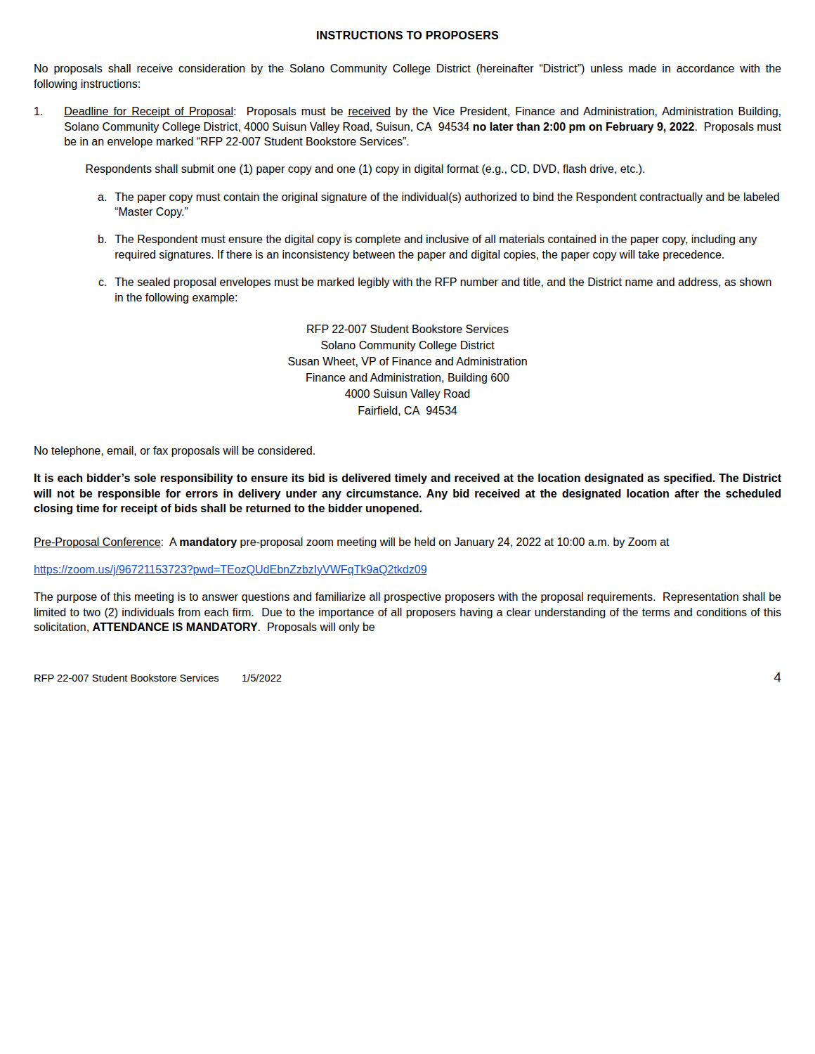INSTRUCTIONS TO PROPOSERS
No proposals shall receive consideration by the Solano Community College District (hereinafter “District”) unless made in accordance with the following instructions:
1.
Deadline for Receipt of Proposal: Proposals must be received by the Vice President, Finance and Administration, Administration Building, Solano Community College District, 4000 Suisun Valley Road, Suisun, CA 94534 no later than 2:00 pm on February 9, 2022. Proposals must be in an envelope marked “RFP 22-007 Student Bookstore Services”.
Respondents shall submit one (1) paper copy and one (1) copy in digital format (e.g., CD, DVD, flash drive, etc.).
The paper copy must contain the original signature of the individual(s) authorized to bind the Respondent contractually and be labeled “Master Copy.”
The Respondent must ensure the digital copy is complete and inclusive of all materials contained in the paper copy, including any required signatures. If there is an inconsistency between the paper and digital copies, the paper copy will take precedence.
The sealed proposal envelopes must be marked legibly with the RFP number and title, and the District name and address, as shown in the following example:
RFP 22-007 Student Bookstore Services
Solano Community College District
Susan Wheet, VP of Finance and Administration
Finance and Administration, Building 600
4000 Suisun Valley Road
Fairfield, CA 94534
No telephone, email, or fax proposals will be considered.
It is each bidder’s sole responsibility to ensure its bid is delivered timely and received at the location designated as specified. The District will not be responsible for errors in delivery under any circumstance. Any bid received at the designated location after the scheduled closing time for receipt of bids shall be returned to the bidder unopened.
Pre-Proposal Conference: A mandatory pre-proposal zoom meeting will be held on January 24, 2022 at 10:00 a.m. by Zoom at
https://zoom.us/j/96721153723?pwd=TEozQUdEbnZzbzIyVWFqTk9aQ2tkdz09
The purpose of this meeting is to answer questions and familiarize all prospective proposers with the proposal requirements. Representation shall be limited to two (2) individuals from each firm. Due to the importance of all proposers having a clear understanding of the terms and conditions of this solicitation, ATTENDANCE IS MANDATORY. Proposals will only be
RFP 22-007 Student Bookstore Services
1/5/2022
4